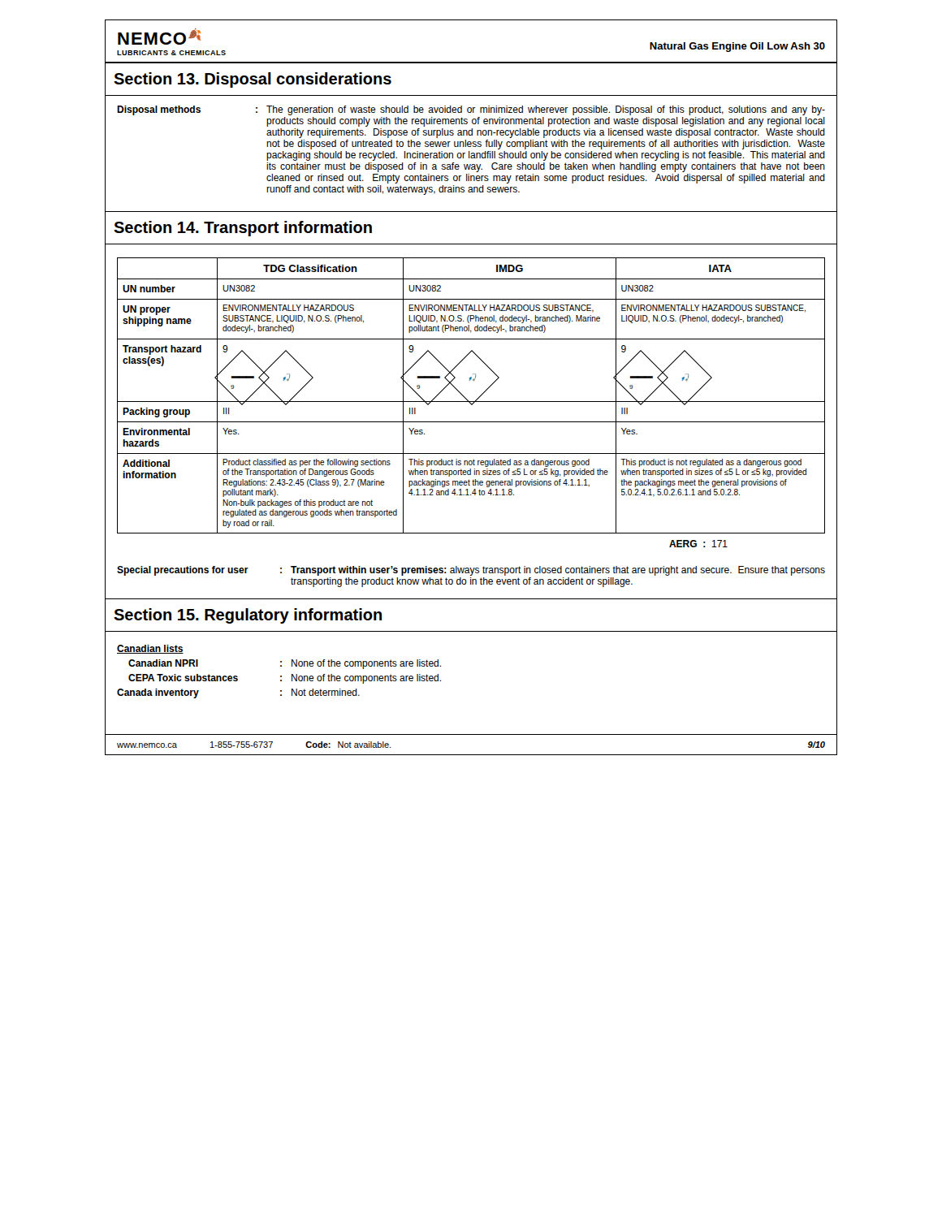NEMCO🍂
LUBRICANTS & CHEMICALS
Natural Gas Engine Oil Low Ash 30
Section 13. Disposal considerations
Disposal methods
:
The generation of waste should be avoided or minimized wherever possible. Disposal of this product, solutions and any by-products should comply with the requirements of environmental protection and waste disposal legislation and any regional local authority requirements. Dispose of surplus and non-recyclable products via a licensed waste disposal contractor. Waste should not be disposed of untreated to the sewer unless fully compliant with the requirements of all authorities with jurisdiction. Waste packaging should be recycled. Incineration or landfill should only be considered when recycling is not feasible. This material and its container must be disposed of in a safe way. Care should be taken when handling empty containers that have not been cleaned or rinsed out. Empty containers or liners may retain some product residues. Avoid dispersal of spilled material and runoff and contact with soil, waterways, drains and sewers.
Section 14. Transport information
| | TDG Classification | IMDG | IATA |
| --- | --- | --- | --- |
| UN number | UN3082 | UN3082 | UN3082 |
| UN proper shipping name | ENVIRONMENTALLY HAZARDOUS SUBSTANCE, LIQUID, N.O.S. (Phenol, dodecyl-, branched) | ENVIRONMENTALLY HAZARDOUS SUBSTANCE, LIQUID, N.O.S. (Phenol, dodecyl-, branched). Marine pollutant (Phenol, dodecyl-, branched) | ENVIRONMENTALLY HAZARDOUS SUBSTANCE, LIQUID, N.O.S. (Phenol, dodecyl-, branched) |
| Transport hazard class(es) | 9 ━━━ 9 🎣 | 9 ━━━ 9 🎣 | 9 ━━━ 9 🎣 |
| Packing group | III | III | III |
| Environmental hazards | Yes. | Yes. | Yes. |
| Additional information | Product classified as per the following sections of the Transportation of Dangerous Goods Regulations: 2.43-2.45 (Class 9), 2.7 (Marine pollutant mark). Non-bulk packages of this product are not regulated as dangerous goods when transported by road or rail. | This product is not regulated as a dangerous good when transported in sizes of ≤5 L or ≤5 kg, provided the packagings meet the general provisions of 4.1.1.1, 4.1.1.2 and 4.1.1.4 to 4.1.1.8. | This product is not regulated as a dangerous good when transported in sizes of ≤5 L or ≤5 kg, provided the packagings meet the general provisions of 5.0.2.4.1, 5.0.2.6.1.1 and 5.0.2.8. |
AERG : 171
Special precautions for user
:
Transport within user’s premises: always transport in closed containers that are upright and secure. Ensure that persons transporting the product know what to do in the event of an accident or spillage.
Section 15. Regulatory information
Canadian lists
Canadian NPRI
:
None of the components are listed.
CEPA Toxic substances
:
None of the components are listed.
Canada inventory
:
Not determined.
www.nemco.ca 1-855-755-6737 Code: Not available. 9/10